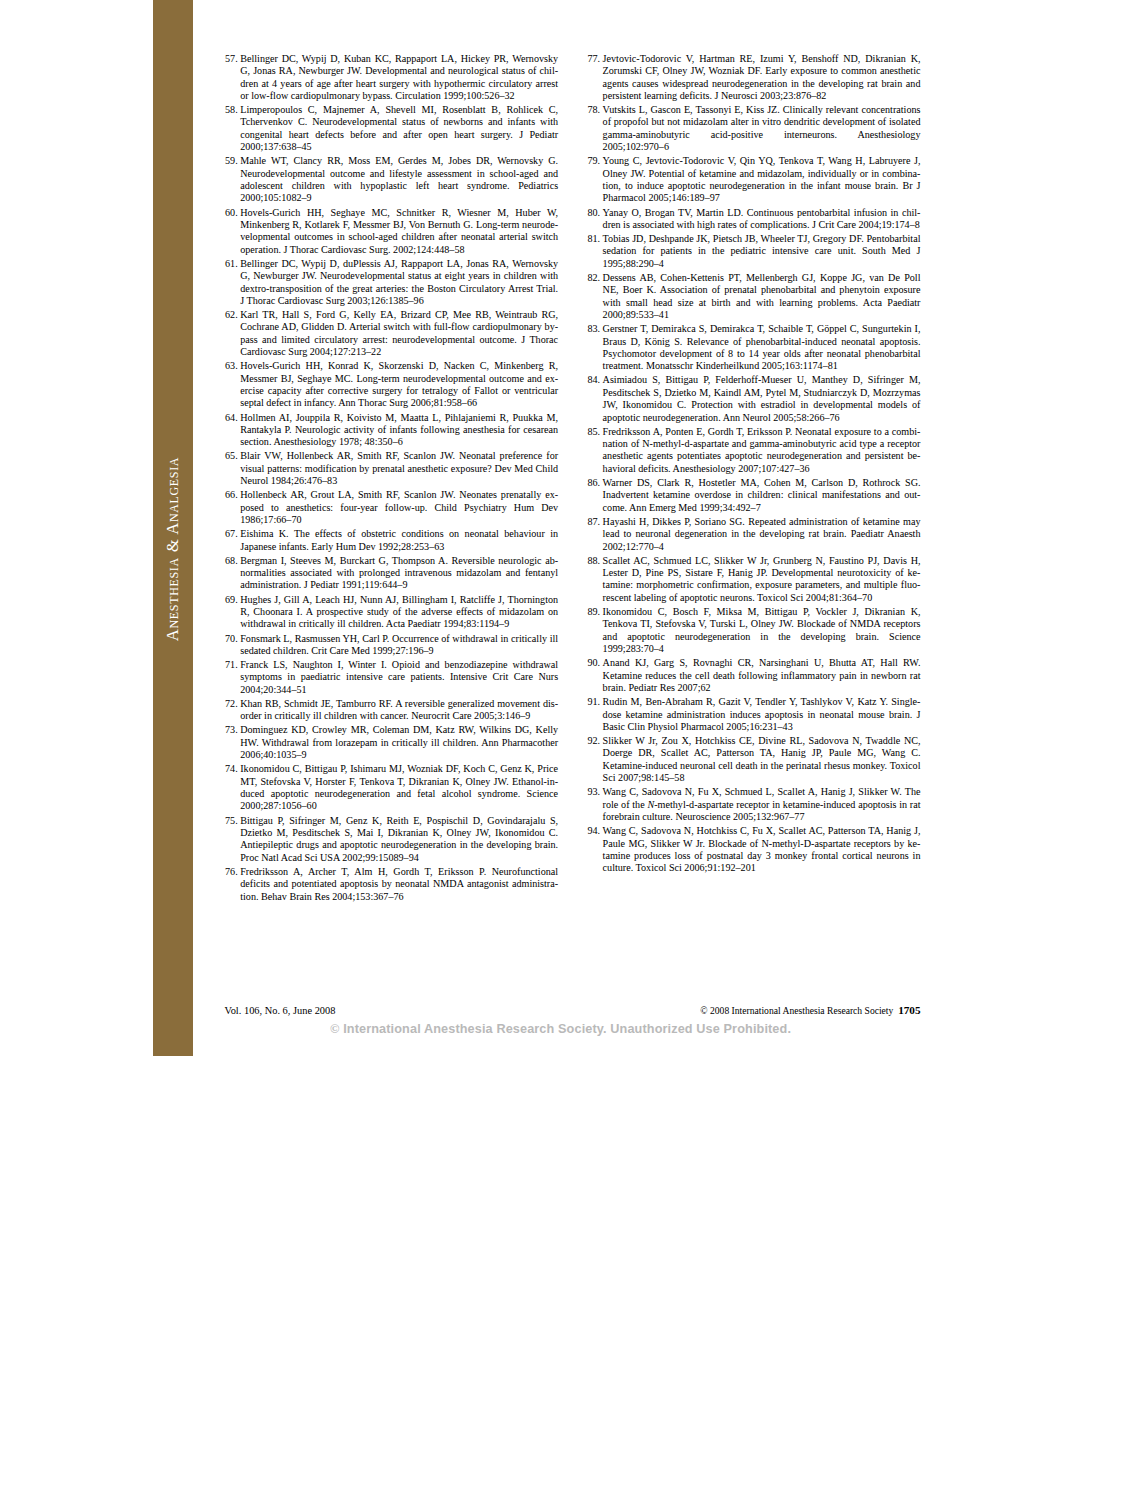Anesthesia & Analgesia
Bellinger DC, Wypij D, Kuban KC, Rappaport LA, Hickey PR, Wernovsky G, Jonas RA, Newburger JW. Developmental and neurological status of children at 4 years of age after heart surgery with hypothermic circulatory arrest or low-flow cardiopulmonary bypass. Circulation 1999;100:526–32
Limperopoulos C, Majnemer A, Shevell MI, Rosenblatt B, Rohlicek C, Tchervenkov C. Neurodevelopmental status of newborns and infants with congenital heart defects before and after open heart surgery. J Pediatr 2000;137:638–45
Mahle WT, Clancy RR, Moss EM, Gerdes M, Jobes DR, Wernovsky G. Neurodevelopmental outcome and lifestyle assessment in school-aged and adolescent children with hypoplastic left heart syndrome. Pediatrics 2000;105:1082–9
Hovels-Gurich HH, Seghaye MC, Schnitker R, Wiesner M, Huber W, Minkenberg R, Kotlarek F, Messmer BJ, Von Bernuth G. Long-term neurodevelopmental outcomes in school-aged children after neonatal arterial switch operation. J Thorac Cardiovasc Surg. 2002;124:448–58
Bellinger DC, Wypij D, duPlessis AJ, Rappaport LA, Jonas RA, Wernovsky G, Newburger JW. Neurodevelopmental status at eight years in children with dextro-transposition of the great arteries: the Boston Circulatory Arrest Trial. J Thorac Cardiovasc Surg 2003;126:1385–96
Karl TR, Hall S, Ford G, Kelly EA, Brizard CP, Mee RB, Weintraub RG, Cochrane AD, Glidden D. Arterial switch with full-flow cardiopulmonary bypass and limited circulatory arrest: neurodevelopmental outcome. J Thorac Cardiovasc Surg 2004;127:213–22
Hovels-Gurich HH, Konrad K, Skorzenski D, Nacken C, Minkenberg R, Messmer BJ, Seghaye MC. Long-term neurodevelopmental outcome and exercise capacity after corrective surgery for tetralogy of Fallot or ventricular septal defect in infancy. Ann Thorac Surg 2006;81:958–66
Hollmen AI, Jouppila R, Koivisto M, Maatta L, Pihlajaniemi R, Puukka M, Rantakyla P. Neurologic activity of infants following anesthesia for cesarean section. Anesthesiology 1978; 48:350–6
Blair VW, Hollenbeck AR, Smith RF, Scanlon JW. Neonatal preference for visual patterns: modification by prenatal anesthetic exposure? Dev Med Child Neurol 1984;26:476–83
Hollenbeck AR, Grout LA, Smith RF, Scanlon JW. Neonates prenatally exposed to anesthetics: four-year follow-up. Child Psychiatry Hum Dev 1986;17:66–70
Eishima K. The effects of obstetric conditions on neonatal behaviour in Japanese infants. Early Hum Dev 1992;28:253–63
Bergman I, Steeves M, Burckart G, Thompson A. Reversible neurologic abnormalities associated with prolonged intravenous midazolam and fentanyl administration. J Pediatr 1991;119:644–9
Hughes J, Gill A, Leach HJ, Nunn AJ, Billingham I, Ratcliffe J, Thornington R, Choonara I. A prospective study of the adverse effects of midazolam on withdrawal in critically ill children. Acta Paediatr 1994;83:1194–9
Fonsmark L, Rasmussen YH, Carl P. Occurrence of withdrawal in critically ill sedated children. Crit Care Med 1999;27:196–9
Franck LS, Naughton I, Winter I. Opioid and benzodiazepine withdrawal symptoms in paediatric intensive care patients. Intensive Crit Care Nurs 2004;20:344–51
Khan RB, Schmidt JE, Tamburro RF. A reversible generalized movement disorder in critically ill children with cancer. Neurocrit Care 2005;3:146–9
Dominguez KD, Crowley MR, Coleman DM, Katz RW, Wilkins DG, Kelly HW. Withdrawal from lorazepam in critically ill children. Ann Pharmacother 2006;40:1035–9
Ikonomidou C, Bittigau P, Ishimaru MJ, Wozniak DF, Koch C, Genz K, Price MT, Stefovska V, Horster F, Tenkova T, Dikranian K, Olney JW. Ethanol-induced apoptotic neurodegeneration and fetal alcohol syndrome. Science 2000;287:1056–60
Bittigau P, Sifringer M, Genz K, Reith E, Pospischil D, Govindarajalu S, Dzietko M, Pesditschek S, Mai I, Dikranian K, Olney JW, Ikonomidou C. Antiepileptic drugs and apoptotic neurodegeneration in the developing brain. Proc Natl Acad Sci USA 2002;99:15089–94
Fredriksson A, Archer T, Alm H, Gordh T, Eriksson P. Neurofunctional deficits and potentiated apoptosis by neonatal NMDA antagonist administration. Behav Brain Res 2004;153:367–76
Jevtovic-Todorovic V, Hartman RE, Izumi Y, Benshoff ND, Dikranian K, Zorumski CF, Olney JW, Wozniak DF. Early exposure to common anesthetic agents causes widespread neurodegeneration in the developing rat brain and persistent learning deficits. J Neurosci 2003;23:876–82
Vutskits L, Gascon E, Tassonyi E, Kiss JZ. Clinically relevant concentrations of propofol but not midazolam alter in vitro dendritic development of isolated gamma-aminobutyric acid-positive interneurons. Anesthesiology 2005;102:970–6
Young C, Jevtovic-Todorovic V, Qin YQ, Tenkova T, Wang H, Labruyere J, Olney JW. Potential of ketamine and midazolam, individually or in combination, to induce apoptotic neurodegeneration in the infant mouse brain. Br J Pharmacol 2005;146:189–97
Yanay O, Brogan TV, Martin LD. Continuous pentobarbital infusion in children is associated with high rates of complications. J Crit Care 2004;19:174–8
Tobias JD, Deshpande JK, Pietsch JB, Wheeler TJ, Gregory DF. Pentobarbital sedation for patients in the pediatric intensive care unit. South Med J 1995;88:290–4
Dessens AB, Cohen-Kettenis PT, Mellenbergh GJ, Koppe JG, van De Poll NE, Boer K. Association of prenatal phenobarbital and phenytoin exposure with small head size at birth and with learning problems. Acta Paediatr 2000;89:533–41
Gerstner T, Demirakca S, Demirakca T, Schaible T, Göppel C, Sungurtekin I, Braus D, König S. Relevance of phenobarbital-induced neonatal apoptosis. Psychomotor development of 8 to 14 year olds after neonatal phenobarbital treatment. Monatsschr Kinderheilkund 2005;163:1174–81
Asimiadou S, Bittigau P, Felderhoff-Mueser U, Manthey D, Sifringer M, Pesditschek S, Dzietko M, Kaindl AM, Pytel M, Studniarczyk D, Mozrzymas JW, Ikonomidou C. Protection with estradiol in developmental models of apoptotic neurodegeneration. Ann Neurol 2005;58:266–76
Fredriksson A, Ponten E, Gordh T, Eriksson P. Neonatal exposure to a combination of N-methyl-d-aspartate and gamma-aminobutyric acid type a receptor anesthetic agents potentiates apoptotic neurodegeneration and persistent behavioral deficits. Anesthesiology 2007;107:427–36
Warner DS, Clark R, Hostetler MA, Cohen M, Carlson D, Rothrock SG. Inadvertent ketamine overdose in children: clinical manifestations and outcome. Ann Emerg Med 1999;34:492–7
Hayashi H, Dikkes P, Soriano SG. Repeated administration of ketamine may lead to neuronal degeneration in the developing rat brain. Paediatr Anaesth 2002;12:770–4
Scallet AC, Schmued LC, Slikker W Jr, Grunberg N, Faustino PJ, Davis H, Lester D, Pine PS, Sistare F, Hanig JP. Developmental neurotoxicity of ketamine: morphometric confirmation, exposure parameters, and multiple fluorescent labeling of apoptotic neurons. Toxicol Sci 2004;81:364–70
Ikonomidou C, Bosch F, Miksa M, Bittigau P, Vockler J, Dikranian K, Tenkova TI, Stefovska V, Turski L, Olney JW. Blockade of NMDA receptors and apoptotic neurodegeneration in the developing brain. Science 1999;283:70–4
Anand KJ, Garg S, Rovnaghi CR, Narsinghani U, Bhutta AT, Hall RW. Ketamine reduces the cell death following inflammatory pain in newborn rat brain. Pediatr Res 2007;62
Rudin M, Ben-Abraham R, Gazit V, Tendler Y, Tashlykov V, Katz Y. Single-dose ketamine administration induces apoptosis in neonatal mouse brain. J Basic Clin Physiol Pharmacol 2005;16:231–43
Slikker W Jr, Zou X, Hotchkiss CE, Divine RL, Sadovova N, Twaddle NC, Doerge DR, Scallet AC, Patterson TA, Hanig JP, Paule MG, Wang C. Ketamine-induced neuronal cell death in the perinatal rhesus monkey. Toxicol Sci 2007;98:145–58
Wang C, Sadovova N, Fu X, Schmued L, Scallet A, Hanig J, Slikker W. The role of the N-methyl-d-aspartate receptor in ketamine-induced apoptosis in rat forebrain culture. Neuroscience 2005;132:967–77
Wang C, Sadovova N, Hotchkiss C, Fu X, Scallet AC, Patterson TA, Hanig J, Paule MG, Slikker W Jr. Blockade of N-methyl-D-aspartate receptors by ketamine produces loss of postnatal day 3 monkey frontal cortical neurons in culture. Toxicol Sci 2006;91:192–201
Vol. 106, No. 6, June 2008
© 2008 International Anesthesia Research Society 1705
© International Anesthesia Research Society. Unauthorized Use Prohibited.